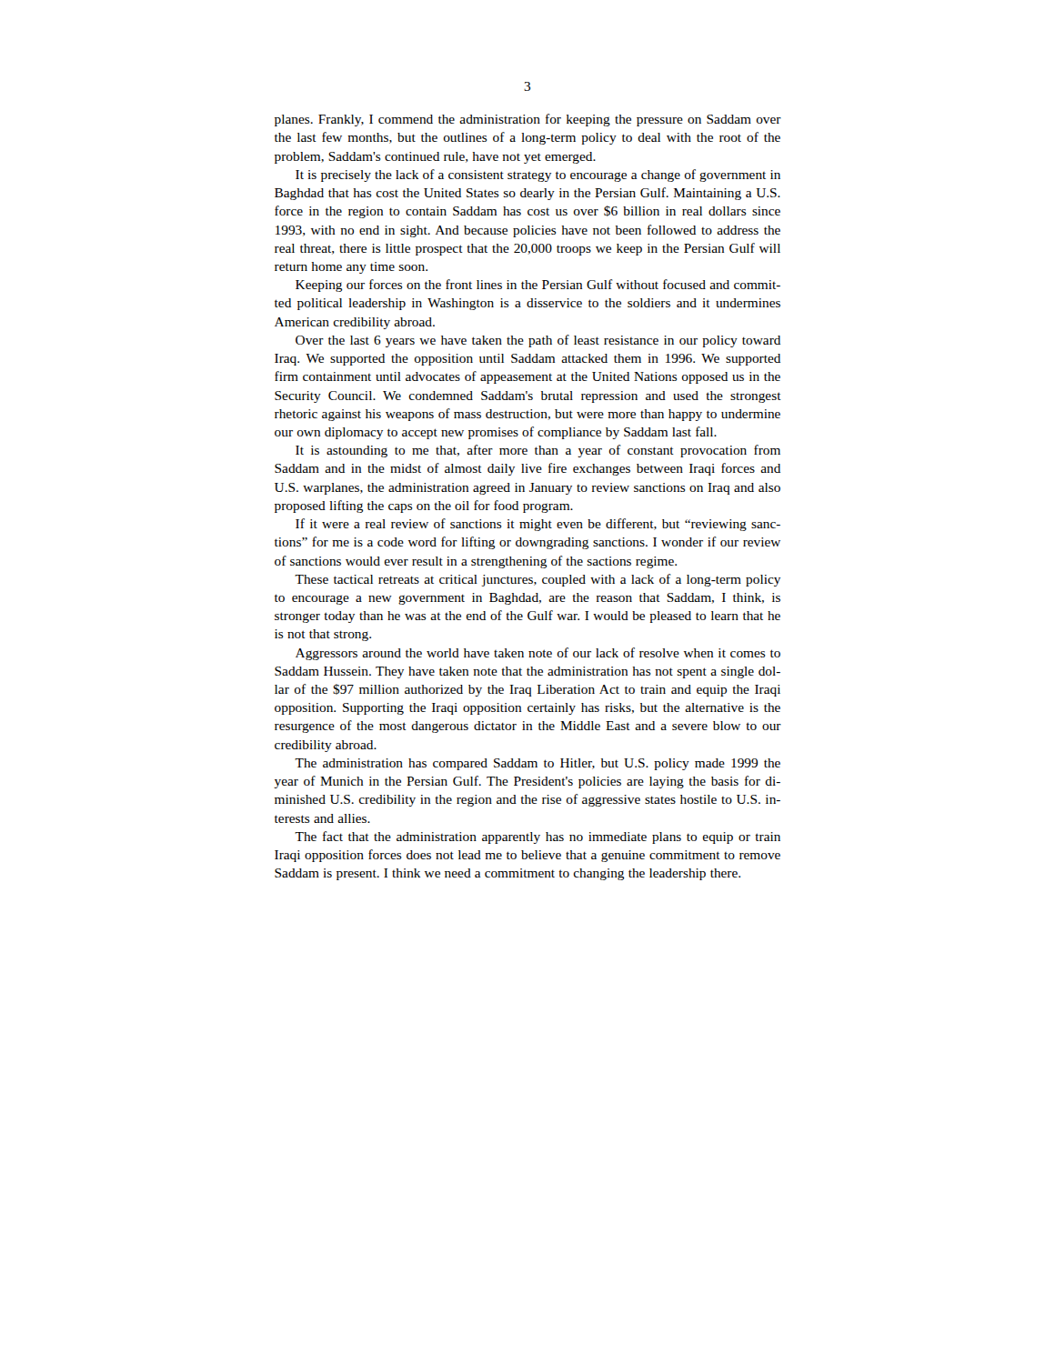3
planes. Frankly, I commend the administration for keeping the pressure on Saddam over the last few months, but the outlines of a long-term policy to deal with the root of the problem, Saddam's continued rule, have not yet emerged.
It is precisely the lack of a consistent strategy to encourage a change of government in Baghdad that has cost the United States so dearly in the Persian Gulf. Maintaining a U.S. force in the region to contain Saddam has cost us over $6 billion in real dollars since 1993, with no end in sight. And because policies have not been followed to address the real threat, there is little prospect that the 20,000 troops we keep in the Persian Gulf will return home any time soon.
Keeping our forces on the front lines in the Persian Gulf without focused and committed political leadership in Washington is a disservice to the soldiers and it undermines American credibility abroad.
Over the last 6 years we have taken the path of least resistance in our policy toward Iraq. We supported the opposition until Saddam attacked them in 1996. We supported firm containment until advocates of appeasement at the United Nations opposed us in the Security Council. We condemned Saddam's brutal repression and used the strongest rhetoric against his weapons of mass destruction, but were more than happy to undermine our own diplomacy to accept new promises of compliance by Saddam last fall.
It is astounding to me that, after more than a year of constant provocation from Saddam and in the midst of almost daily live fire exchanges between Iraqi forces and U.S. warplanes, the administration agreed in January to review sanctions on Iraq and also proposed lifting the caps on the oil for food program.
If it were a real review of sanctions it might even be different, but “reviewing sanctions” for me is a code word for lifting or downgrading sanctions. I wonder if our review of sanctions would ever result in a strengthening of the sactions regime.
These tactical retreats at critical junctures, coupled with a lack of a long-term policy to encourage a new government in Baghdad, are the reason that Saddam, I think, is stronger today than he was at the end of the Gulf war. I would be pleased to learn that he is not that strong.
Aggressors around the world have taken note of our lack of resolve when it comes to Saddam Hussein. They have taken note that the administration has not spent a single dollar of the $97 million authorized by the Iraq Liberation Act to train and equip the Iraqi opposition. Supporting the Iraqi opposition certainly has risks, but the alternative is the resurgence of the most dangerous dictator in the Middle East and a severe blow to our credibility abroad.
The administration has compared Saddam to Hitler, but U.S. policy made 1999 the year of Munich in the Persian Gulf. The President's policies are laying the basis for diminished U.S. credibility in the region and the rise of aggressive states hostile to U.S. interests and allies.
The fact that the administration apparently has no immediate plans to equip or train Iraqi opposition forces does not lead me to believe that a genuine commitment to remove Saddam is present. I think we need a commitment to changing the leadership there.